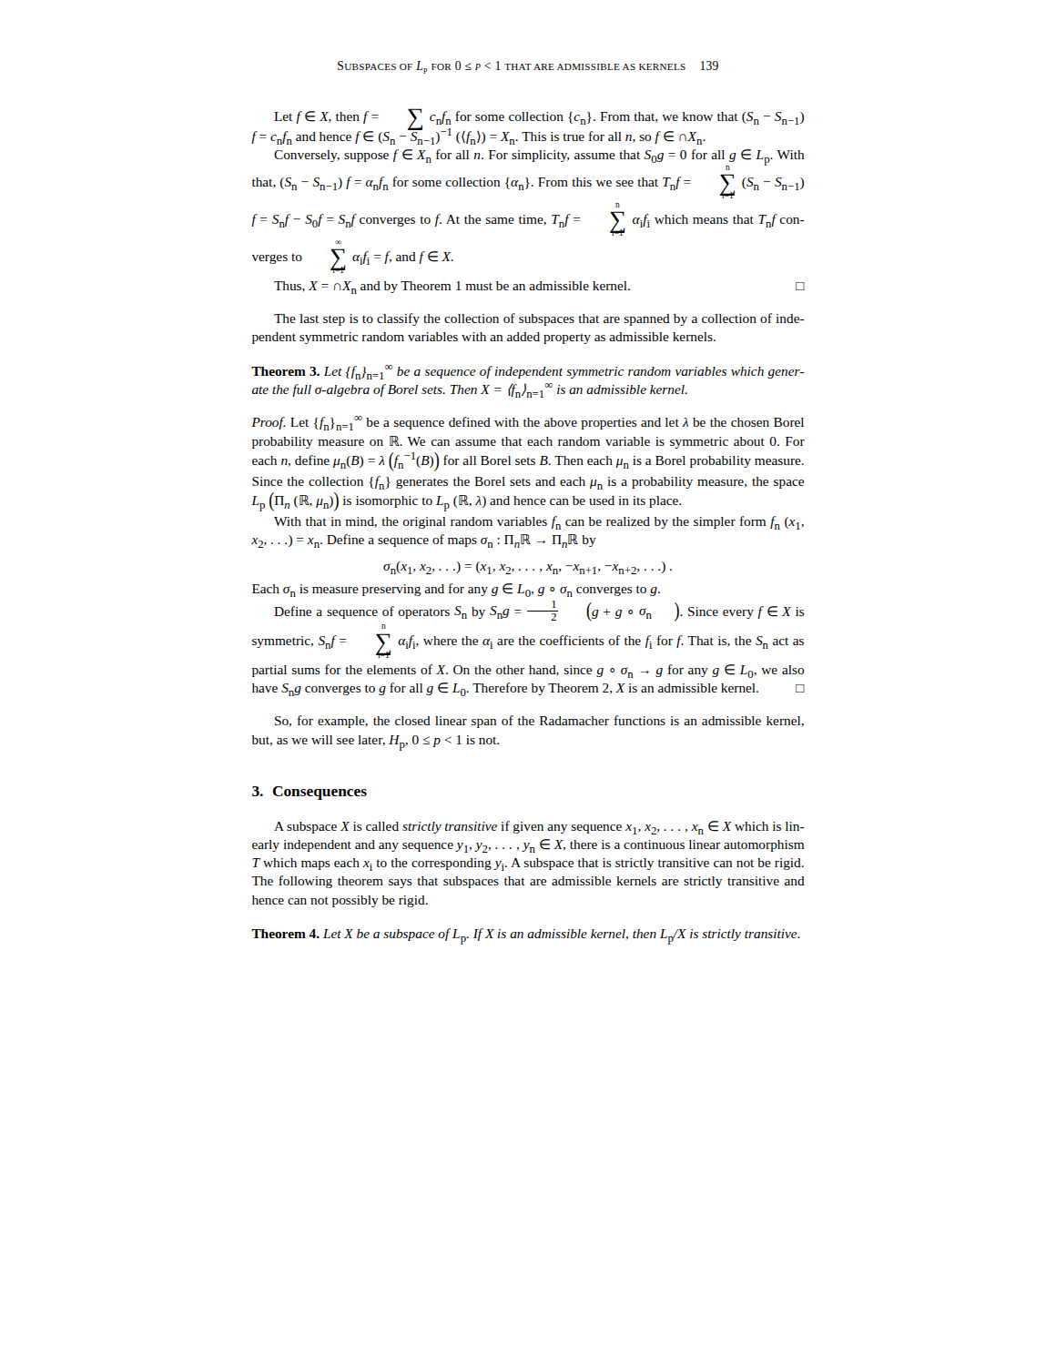SUBSPACES OF Lp FOR 0 ≤ p < 1 THAT ARE ADMISSIBLE AS KERNELS 139
Let f ∈ X, then f = ∑ cnfn for some collection {cn}. From that, we know that (Sn − Sn−1) f = cnfn and hence f ∈ (Sn − Sn−1)−1 (⟨fn⟩) = Xn. This is true for all n, so f ∈ ∩Xn.
Conversely, suppose f ∈ Xn for all n. For simplicity, assume that S0g = 0 for all g ∈ Lp. With that, (Sn − Sn−1) f = αnfn for some collection {αn}. From this we see that Tnf = n∑i=1 (Sn − Sn−1) f = Snf − S0f = Snf converges to f. At the same time, Tnf = n∑i=1 αifi which means that Tnf converges to ∞∑i=1 αifi = f, and f ∈ X.
Thus, X = ∩Xn and by Theorem 1 must be an admissible kernel.□
The last step is to classify the collection of subspaces that are spanned by a collection of independent symmetric random variables with an added property as admissible kernels.
Theorem 3. Let {fn}n=1∞ be a sequence of independent symmetric random variables which generate the full σ-algebra of Borel sets. Then X = ⟨fn⟩n=1∞ is an admissible kernel.
Proof. Let {fn}n=1∞ be a sequence defined with the above properties and let λ be the chosen Borel probability measure on ℝ. We can assume that each random variable is symmetric about 0. For each n, define μn(B) = λ (fn−1(B)) for all Borel sets B. Then each μn is a Borel probability measure. Since the collection {fn} generates the Borel sets and each μn is a probability measure, the space Lp (Πn (ℝ, μn)) is isomorphic to Lp (ℝ, λ) and hence can be used in its place.
With that in mind, the original random variables fn can be realized by the simpler form fn (x1, x2, . . .) = xn. Define a sequence of maps σn : Πnℝ → Πnℝ by
σn(x1, x2, . . .) = (x1, x2, . . . , xn, −xn+1, −xn+2, . . .) .
Each σn is measure preserving and for any g ∈ L0, g ∘ σn converges to g.
Define a sequence of operators Sn by Sng = 12 (g + g ∘ σn). Since every f ∈ X is symmetric, Snf = n∑i=1 αifi, where the αi are the coefficients of the fi for f. That is, the Sn act as partial sums for the elements of X. On the other hand, since g ∘ σn → g for any g ∈ L0, we also have Sng converges to g for all g ∈ L0. Therefore by Theorem 2, X is an admissible kernel.□
So, for example, the closed linear span of the Radamacher functions is an admissible kernel, but, as we will see later, Hp, 0 ≤ p < 1 is not.
3. Consequences
A subspace X is called strictly transitive if given any sequence x1, x2, . . . , xn ∈ X which is linearly independent and any sequence y1, y2, . . . , yn ∈ X, there is a continuous linear automorphism T which maps each xi to the corresponding yi. A subspace that is strictly transitive can not be rigid. The following theorem says that subspaces that are admissible kernels are strictly transitive and hence can not possibly be rigid.
Theorem 4. Let X be a subspace of Lp. If X is an admissible kernel, then Lp/X is strictly transitive.